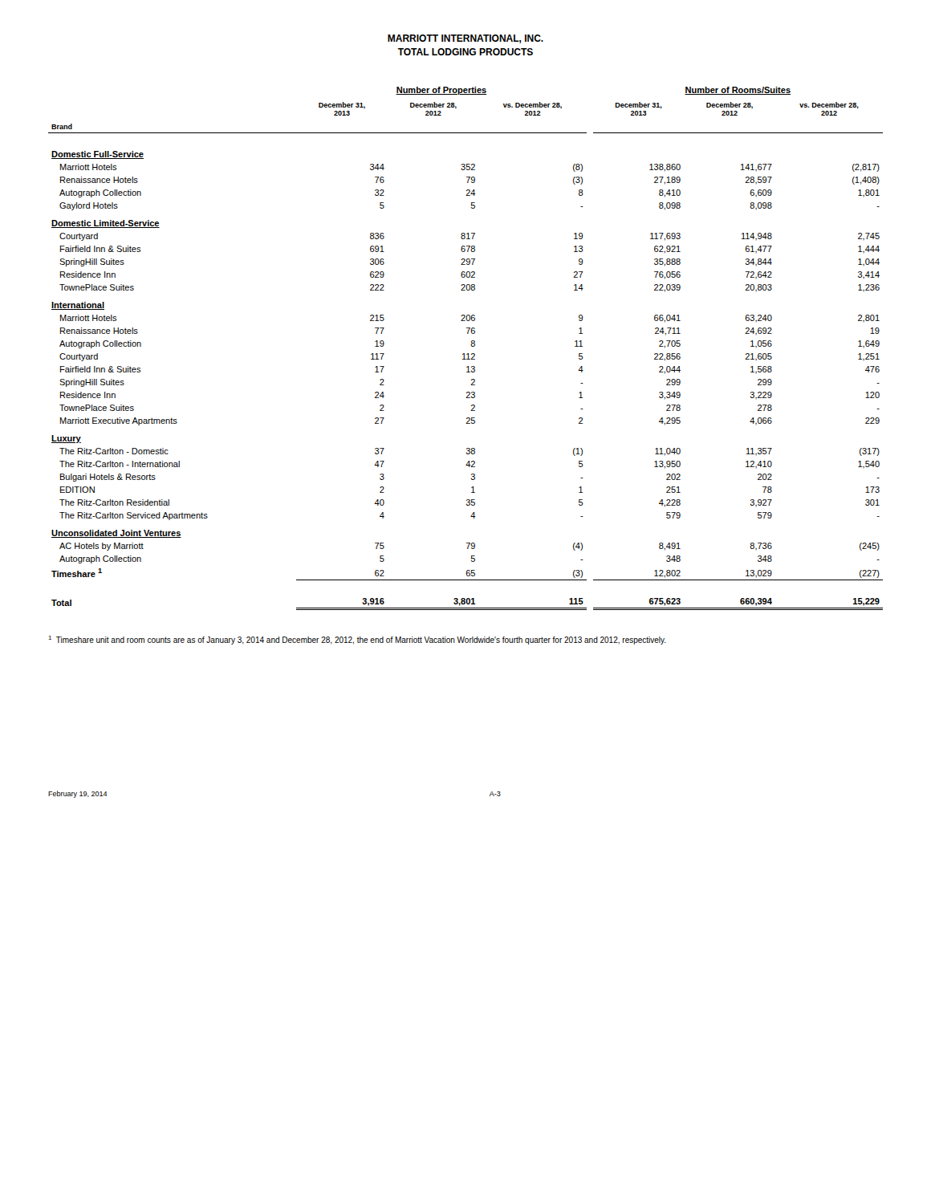MARRIOTT INTERNATIONAL, INC.
TOTAL LODGING PRODUCTS
| | Number of Properties | | Number of Rooms/Suites |
| --- | --- | --- | --- |
| | December 31, 2013 | December 28, 2012 | vs. December 28, 2012 | | December 31, 2013 | December 28, 2012 | vs. December 28, 2012 |
| Brand | | | | | | | |
| Domestic Full-Service | |
| Marriott Hotels | 344 | 352 | (8) | | 138,860 | 141,677 | (2,817) |
| Renaissance Hotels | 76 | 79 | (3) | | 27,189 | 28,597 | (1,408) |
| Autograph Collection | 32 | 24 | 8 | | 8,410 | 6,609 | 1,801 |
| Gaylord Hotels | 5 | 5 | - | | 8,098 | 8,098 | - |
| Domestic Limited-Service | |
| Courtyard | 836 | 817 | 19 | | 117,693 | 114,948 | 2,745 |
| Fairfield Inn & Suites | 691 | 678 | 13 | | 62,921 | 61,477 | 1,444 |
| SpringHill Suites | 306 | 297 | 9 | | 35,888 | 34,844 | 1,044 |
| Residence Inn | 629 | 602 | 27 | | 76,056 | 72,642 | 3,414 |
| TownePlace Suites | 222 | 208 | 14 | | 22,039 | 20,803 | 1,236 |
| International | |
| Marriott Hotels | 215 | 206 | 9 | | 66,041 | 63,240 | 2,801 |
| Renaissance Hotels | 77 | 76 | 1 | | 24,711 | 24,692 | 19 |
| Autograph Collection | 19 | 8 | 11 | | 2,705 | 1,056 | 1,649 |
| Courtyard | 117 | 112 | 5 | | 22,856 | 21,605 | 1,251 |
| Fairfield Inn & Suites | 17 | 13 | 4 | | 2,044 | 1,568 | 476 |
| SpringHill Suites | 2 | 2 | - | | 299 | 299 | - |
| Residence Inn | 24 | 23 | 1 | | 3,349 | 3,229 | 120 |
| TownePlace Suites | 2 | 2 | - | | 278 | 278 | - |
| Marriott Executive Apartments | 27 | 25 | 2 | | 4,295 | 4,066 | 229 |
| Luxury | |
| The Ritz-Carlton - Domestic | 37 | 38 | (1) | | 11,040 | 11,357 | (317) |
| The Ritz-Carlton - International | 47 | 42 | 5 | | 13,950 | 12,410 | 1,540 |
| Bulgari Hotels & Resorts | 3 | 3 | - | | 202 | 202 | - |
| EDITION | 2 | 1 | 1 | | 251 | 78 | 173 |
| The Ritz-Carlton Residential | 40 | 35 | 5 | | 4,228 | 3,927 | 301 |
| The Ritz-Carlton Serviced Apartments | 4 | 4 | - | | 579 | 579 | - |
| Unconsolidated Joint Ventures | |
| AC Hotels by Marriott | 75 | 79 | (4) | | 8,491 | 8,736 | (245) |
| Autograph Collection | 5 | 5 | - | | 348 | 348 | - |
| Timeshare 1 | 62 | 65 | (3) | | 12,802 | 13,029 | (227) |
| Total | 3,916 | 3,801 | 115 | | 675,623 | 660,394 | 15,229 |
1 Timeshare unit and room counts are as of January 3, 2014 and December 28, 2012, the end of Marriott Vacation Worldwide's fourth quarter for 2013 and 2012, respectively.
February 19, 2014 A-3